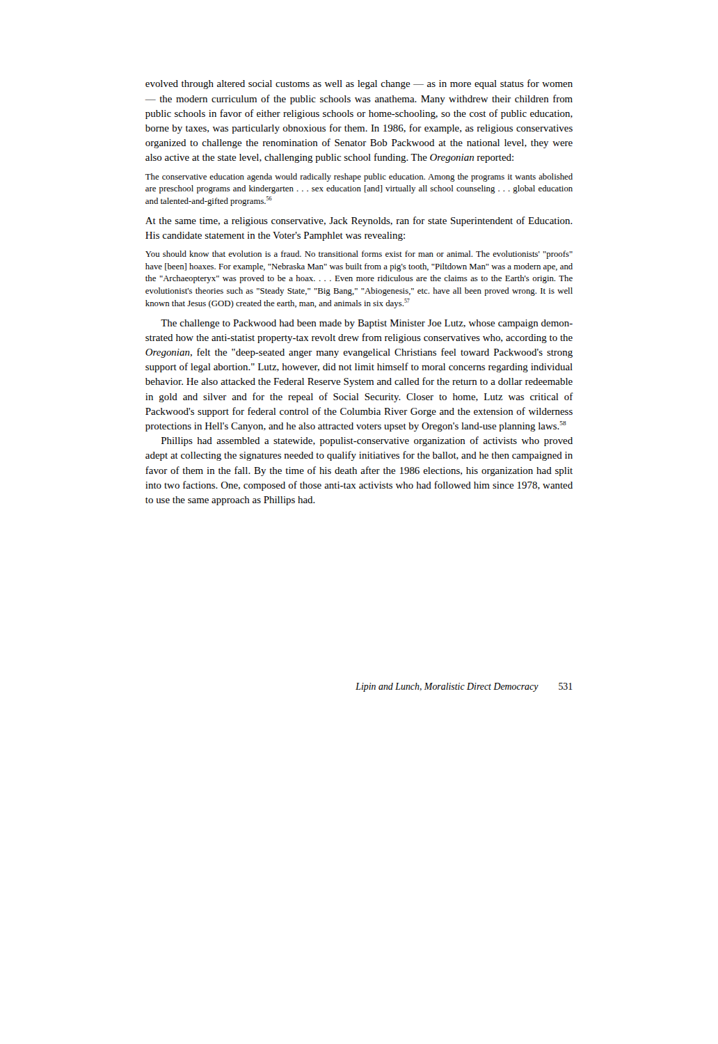evolved through altered social customs as well as legal change — as in more equal status for women — the modern curriculum of the public schools was anathema. Many withdrew their children from public schools in favor of either religious schools or home-schooling, so the cost of public education, borne by taxes, was particularly obnoxious for them. In 1986, for example, as religious conservatives organized to challenge the renomination of Senator Bob Packwood at the national level, they were also active at the state level, challenging public school funding. The Oregonian reported:
The conservative education agenda would radically reshape public education. Among the programs it wants abolished are preschool programs and kindergarten . . . sex education [and] virtually all school counseling . . . global education and talented-and-gifted programs.56
At the same time, a religious conservative, Jack Reynolds, ran for state Superintendent of Education. His candidate statement in the Voter's Pamphlet was revealing:
You should know that evolution is a fraud. No transitional forms exist for man or animal. The evolutionists' "proofs" have [been] hoaxes. For example, "Nebraska Man" was built from a pig's tooth, "Piltdown Man" was a modern ape, and the "Archaeopteryx" was proved to be a hoax. . . . Even more ridiculous are the claims as to the Earth's origin. The evolutionist's theories such as "Steady State," "Big Bang," "Abiogenesis," etc. have all been proved wrong. It is well known that Jesus (GOD) created the earth, man, and animals in six days.57
The challenge to Packwood had been made by Baptist Minister Joe Lutz, whose campaign demonstrated how the anti-statist property-tax revolt drew from religious conservatives who, according to the Oregonian, felt the "deep-seated anger many evangelical Christians feel toward Packwood's strong support of legal abortion." Lutz, however, did not limit himself to moral concerns regarding individual behavior. He also attacked the Federal Reserve System and called for the return to a dollar redeemable in gold and silver and for the repeal of Social Security. Closer to home, Lutz was critical of Packwood's support for federal control of the Columbia River Gorge and the extension of wilderness protections in Hell's Canyon, and he also attracted voters upset by Oregon's land-use planning laws.58
Phillips had assembled a statewide, populist-conservative organization of activists who proved adept at collecting the signatures needed to qualify initiatives for the ballot, and he then campaigned in favor of them in the fall. By the time of his death after the 1986 elections, his organization had split into two factions. One, composed of those anti-tax activists who had followed him since 1978, wanted to use the same approach as Phillips had.
Lipin and Lunch, Moralistic Direct Democracy 531